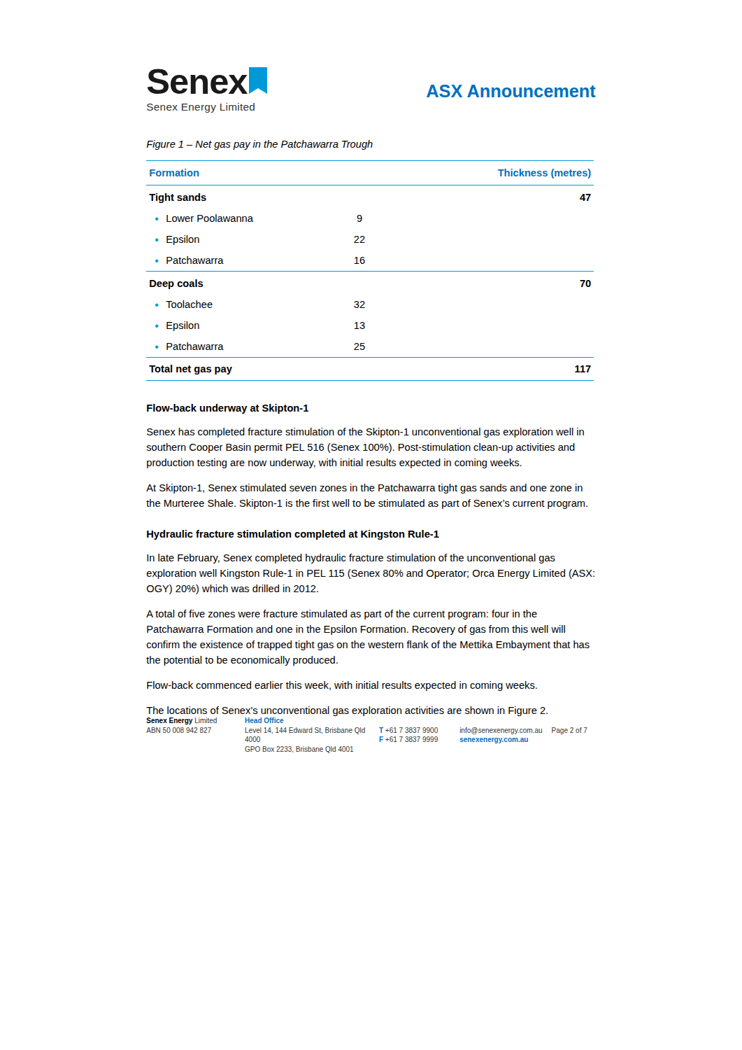Senex
Senex Energy Limited
ASX Announcement
Figure 1 – Net gas pay in the Patchawarra Trough
| Formation | | Thickness (metres) |
| --- | --- | --- |
| Tight sands | | 47 |
| Lower Poolawanna | 9 | |
| Epsilon | 22 | |
| Patchawarra | 16 | |
| Deep coals | | 70 |
| Toolachee | 32 | |
| Epsilon | 13 | |
| Patchawarra | 25 | |
| Total net gas pay | | 117 |
Flow-back underway at Skipton-1
Senex has completed fracture stimulation of the Skipton-1 unconventional gas exploration well in southern Cooper Basin permit PEL 516 (Senex 100%). Post-stimulation clean-up activities and production testing are now underway, with initial results expected in coming weeks.
At Skipton-1, Senex stimulated seven zones in the Patchawarra tight gas sands and one zone in the Murteree Shale. Skipton-1 is the first well to be stimulated as part of Senex’s current program.
Hydraulic fracture stimulation completed at Kingston Rule-1
In late February, Senex completed hydraulic fracture stimulation of the unconventional gas exploration well Kingston Rule-1 in PEL 115 (Senex 80% and Operator; Orca Energy Limited (ASX: OGY) 20%) which was drilled in 2012.
A total of five zones were fracture stimulated as part of the current program: four in the Patchawarra Formation and one in the Epsilon Formation. Recovery of gas from this well will confirm the existence of trapped tight gas on the western flank of the Mettika Embayment that has the potential to be economically produced.
Flow-back commenced earlier this week, with initial results expected in coming weeks.
The locations of Senex’s unconventional gas exploration activities are shown in Figure 2.
| Senex Energy Limited ABN 50 008 942 827 | Head Office Level 14, 144 Edward St, Brisbane Qld 4000 GPO Box 2233, Brisbane Qld 4001 | T +61 7 3837 9900 F +61 7 3837 9999 | info@senexenergy.com.au senexenergy.com.au | Page 2 of 7 |